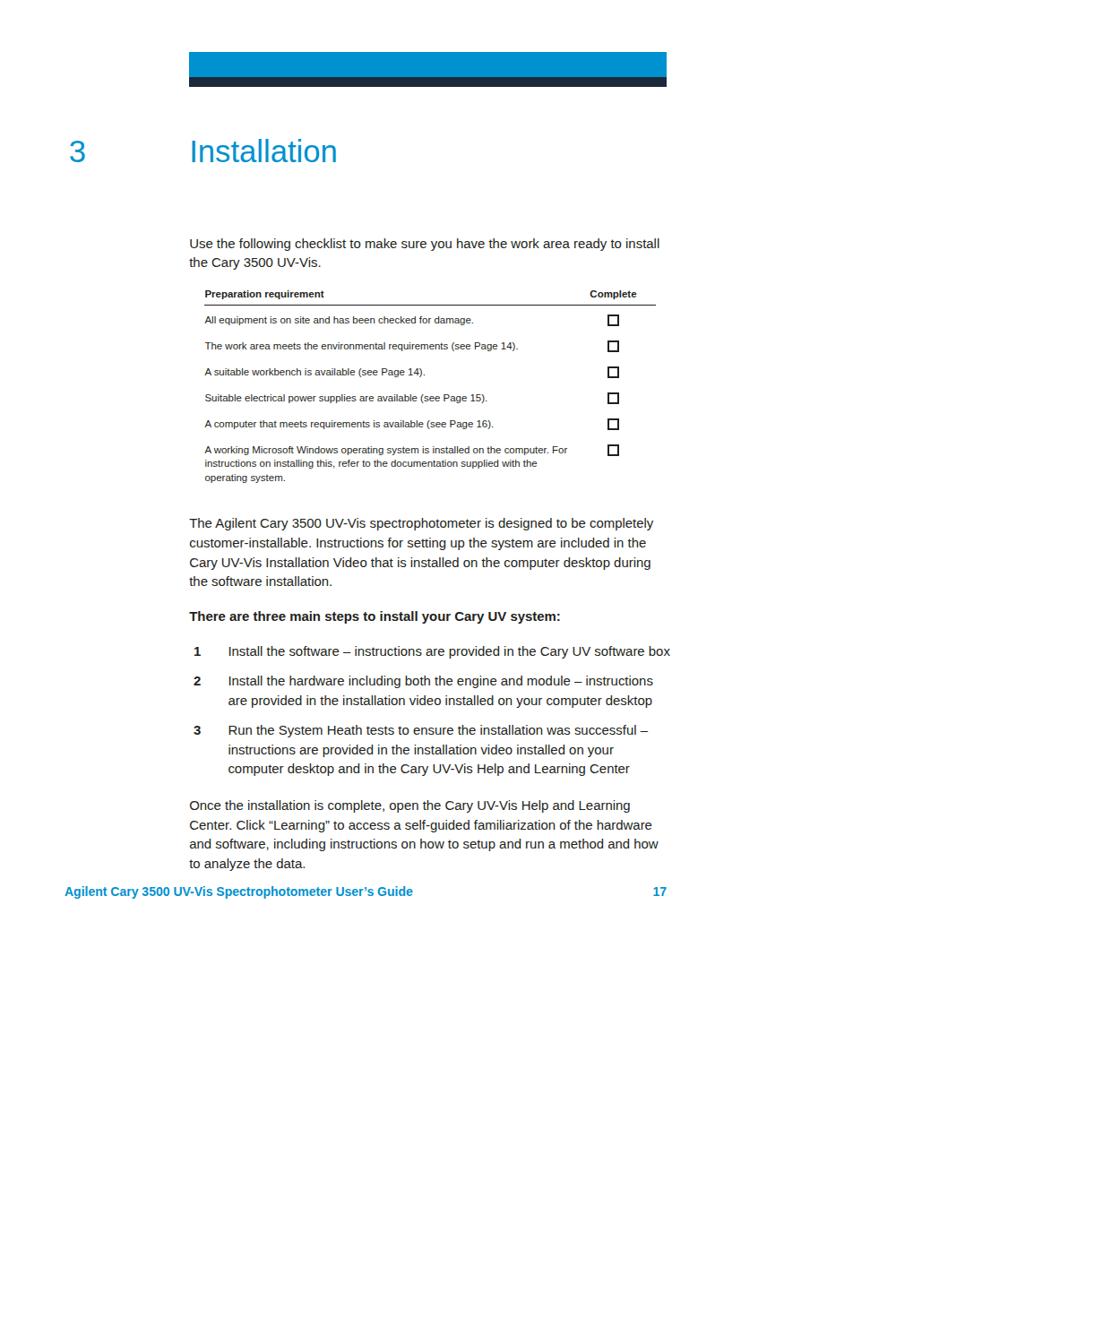3
Installation
Use the following checklist to make sure you have the work area ready to install the Cary 3500 UV-Vis.
| Preparation requirement | Complete |
| --- | --- |
| All equipment is on site and has been checked for damage. | |
| The work area meets the environmental requirements (see Page 14). | |
| A suitable workbench is available (see Page 14). | |
| Suitable electrical power supplies are available (see Page 15). | |
| A computer that meets requirements is available (see Page 16). | |
| A working Microsoft Windows operating system is installed on the computer. For instructions on installing this, refer to the documentation supplied with the operating system. | |
The Agilent Cary 3500 UV-Vis spectrophotometer is designed to be completely customer-installable. Instructions for setting up the system are included in the Cary UV-Vis Installation Video that is installed on the computer desktop during the software installation.
There are three main steps to install your Cary UV system:
Install the software – instructions are provided in the Cary UV software box
Install the hardware including both the engine and module – instructions are provided in the installation video installed on your computer desktop
Run the System Heath tests to ensure the installation was successful – instructions are provided in the installation video installed on your computer desktop and in the Cary UV-Vis Help and Learning Center
Once the installation is complete, open the Cary UV-Vis Help and Learning Center. Click “Learning” to access a self-guided familiarization of the hardware and software, including instructions on how to setup and run a method and how to analyze the data.
Agilent Cary 3500 UV-Vis Spectrophotometer User’s Guide 17